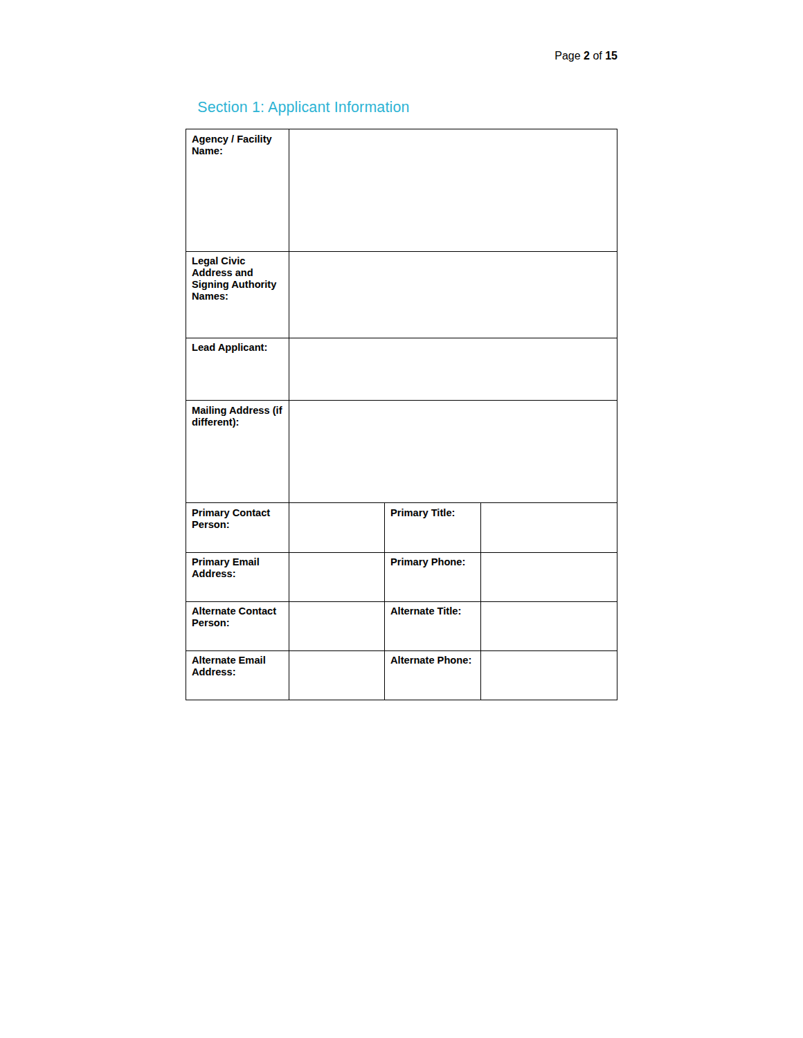Page 2 of 15
Section 1: Applicant Information
| Agency / Facility Name: | |
| Legal Civic Address and Signing Authority Names: | |
| Lead Applicant: | |
| Mailing Address (if different): | |
| Primary Contact Person: | | Primary Title: | |
| Primary Email Address: | | Primary Phone: | |
| Alternate Contact Person: | | Alternate Title: | |
| Alternate Email Address: | | Alternate Phone: | |